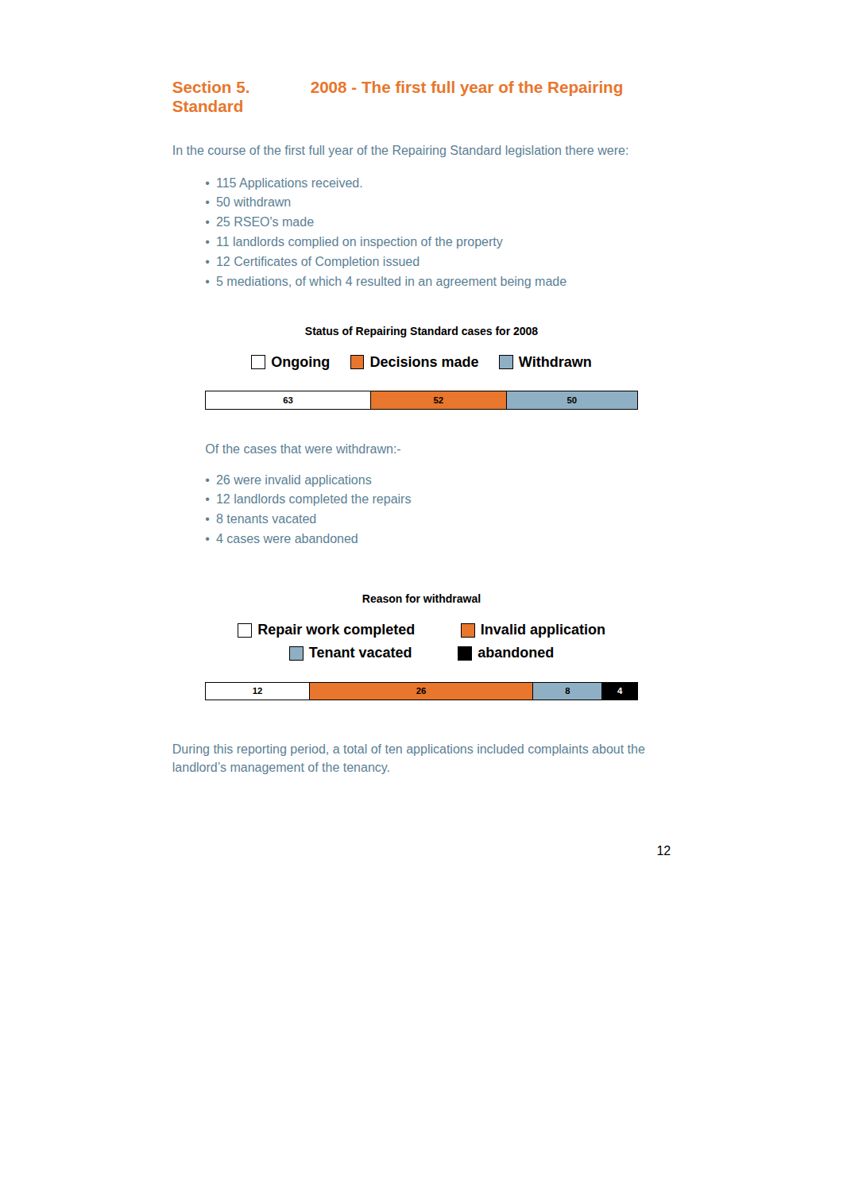Section 5. 2008 - The first full year of the Repairing Standard
In the course of the first full year of the Repairing Standard legislation there were:
115 Applications received.
50 withdrawn
25 RSEO's made
11 landlords complied on inspection of the property
12 Certificates of Completion issued
5 mediations, of which 4 resulted in an agreement being made
Status of Repairing Standard cases for 2008
Ongoing Decisions made Withdrawn
63
52
50
Of the cases that were withdrawn:-
26 were invalid applications
12 landlords completed the repairs
8 tenants vacated
4 cases were abandoned
Reason for withdrawal
Repair work completed Invalid application
Tenant vacated abandoned
12
26
8
4
During this reporting period, a total of ten applications included complaints about the landlord’s management of the tenancy.
12